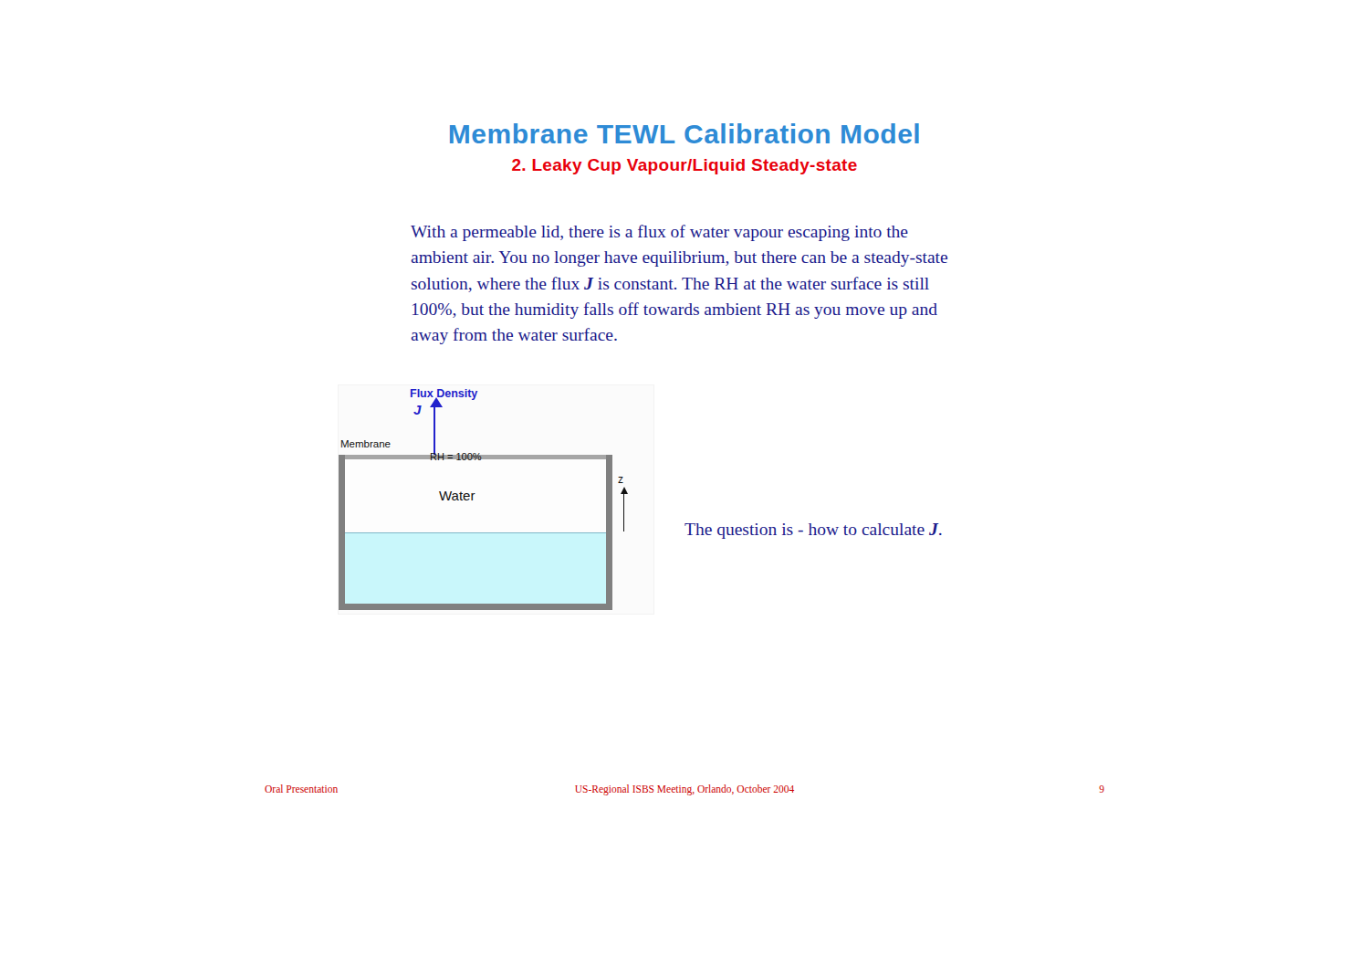Membrane TEWL Calibration Model
2. Leaky Cup Vapour/Liquid Steady-state
With a permeable lid, there is a flux of water vapour escaping into the ambient air. You no longer have equilibrium, but there can be a steady-state solution, where the flux J is constant. The RH at the water surface is still 100%, but the humidity falls off towards ambient RH as you move up and away from the water surface.
Flux Density J Membrane
RH = 100% Water z
The question is - how to calculate J.
Oral Presentation US-Regional ISBS Meeting, Orlando, October 2004 9